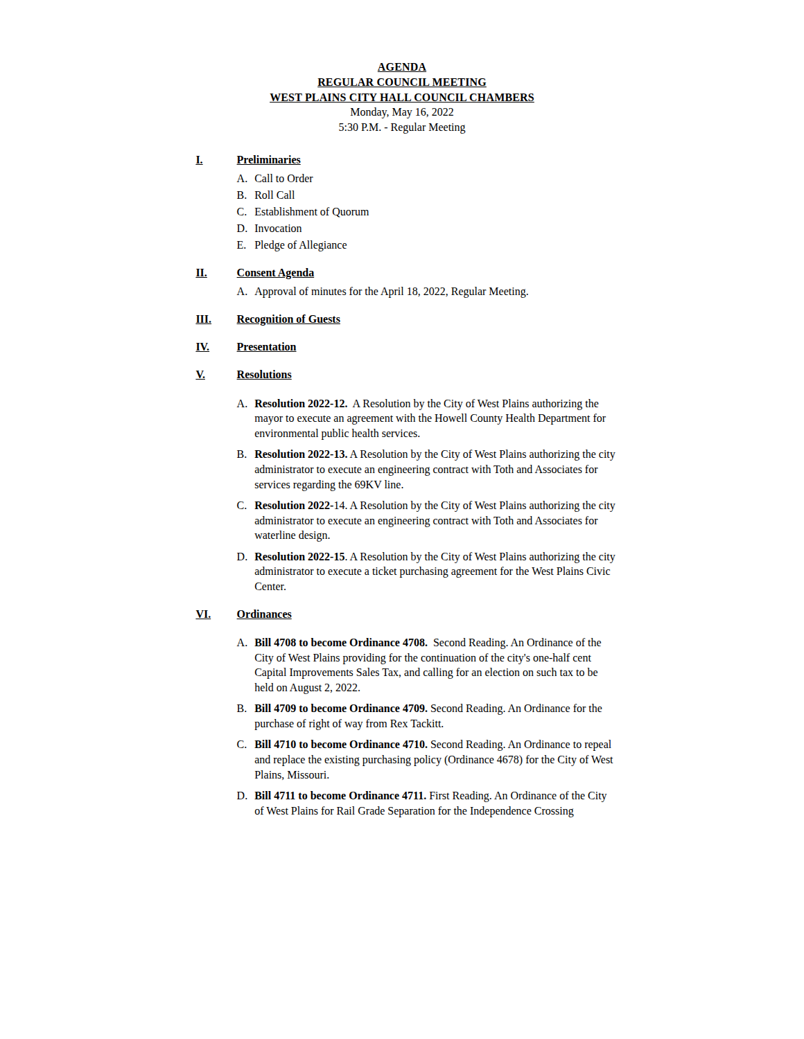AGENDA
REGULAR COUNCIL MEETING
WEST PLAINS CITY HALL COUNCIL CHAMBERS
Monday, May 16, 2022
5:30 P.M. - Regular Meeting
I. Preliminaries
A. Call to Order
B. Roll Call
C. Establishment of Quorum
D. Invocation
E. Pledge of Allegiance
II. Consent Agenda
A. Approval of minutes for the April 18, 2022, Regular Meeting.
III. Recognition of Guests
IV. Presentation
V. Resolutions
A. Resolution 2022-12. A Resolution by the City of West Plains authorizing the mayor to execute an agreement with the Howell County Health Department for environmental public health services.
B. Resolution 2022-13. A Resolution by the City of West Plains authorizing the city administrator to execute an engineering contract with Toth and Associates for services regarding the 69KV line.
C. Resolution 2022-14. A Resolution by the City of West Plains authorizing the city administrator to execute an engineering contract with Toth and Associates for waterline design.
D. Resolution 2022-15. A Resolution by the City of West Plains authorizing the city administrator to execute a ticket purchasing agreement for the West Plains Civic Center.
VI. Ordinances
A. Bill 4708 to become Ordinance 4708. Second Reading. An Ordinance of the City of West Plains providing for the continuation of the city's one-half cent Capital Improvements Sales Tax, and calling for an election on such tax to be held on August 2, 2022.
B. Bill 4709 to become Ordinance 4709. Second Reading. An Ordinance for the purchase of right of way from Rex Tackitt.
C. Bill 4710 to become Ordinance 4710. Second Reading. An Ordinance to repeal and replace the existing purchasing policy (Ordinance 4678) for the City of West Plains, Missouri.
D. Bill 4711 to become Ordinance 4711. First Reading. An Ordinance of the City of West Plains for Rail Grade Separation for the Independence Crossing